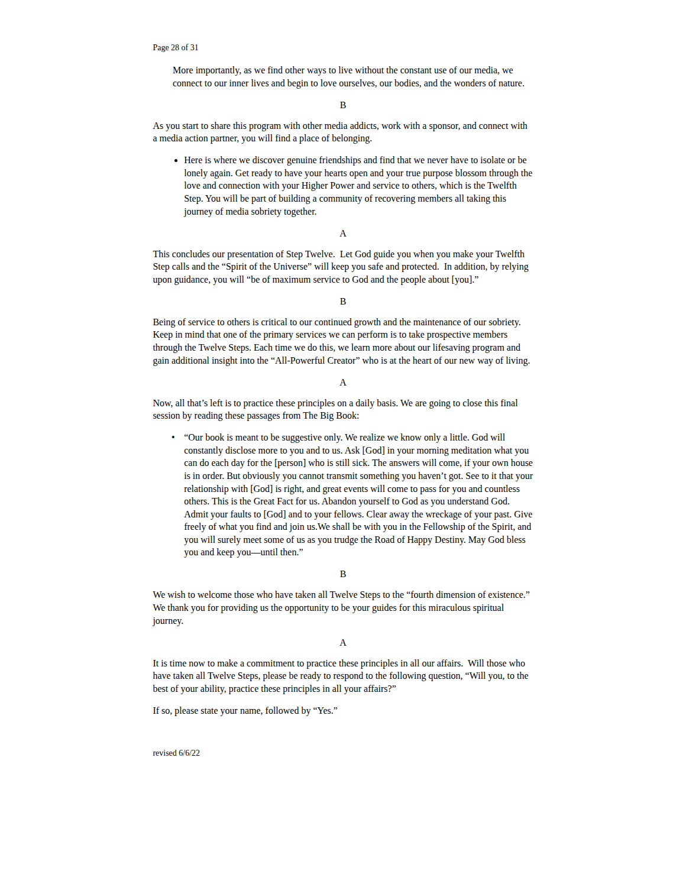Page 28 of 31
More importantly, as we find other ways to live without the constant use of our media, we connect to our inner lives and begin to love ourselves, our bodies, and the wonders of nature.
B
As you start to share this program with other media addicts, work with a sponsor, and connect with a media action partner, you will find a place of belonging.
Here is where we discover genuine friendships and find that we never have to isolate or be lonely again. Get ready to have your hearts open and your true purpose blossom through the love and connection with your Higher Power and service to others, which is the Twelfth Step. You will be part of building a community of recovering members all taking this journey of media sobriety together.
A
This concludes our presentation of Step Twelve. Let God guide you when you make your Twelfth Step calls and the “Spirit of the Universe” will keep you safe and protected. In addition, by relying upon guidance, you will “be of maximum service to God and the people about [you].”
B
Being of service to others is critical to our continued growth and the maintenance of our sobriety. Keep in mind that one of the primary services we can perform is to take prospective members through the Twelve Steps. Each time we do this, we learn more about our lifesaving program and gain additional insight into the “All-Powerful Creator” who is at the heart of our new way of living.
A
Now, all that’s left is to practice these principles on a daily basis. We are going to close this final session by reading these passages from The Big Book:
“Our book is meant to be suggestive only. We realize we know only a little. God will constantly disclose more to you and to us. Ask [God] in your morning meditation what you can do each day for the [person] who is still sick. The answers will come, if your own house is in order. But obviously you cannot transmit something you haven’t got. See to it that your relationship with [God] is right, and great events will come to pass for you and countless others. This is the Great Fact for us. Abandon yourself to God as you understand God. Admit your faults to [God] and to your fellows. Clear away the wreckage of your past. Give freely of what you find and join us.We shall be with you in the Fellowship of the Spirit, and you will surely meet some of us as you trudge the Road of Happy Destiny. May God bless you and keep you—until then.”
B
We wish to welcome those who have taken all Twelve Steps to the “fourth dimension of existence.” We thank you for providing us the opportunity to be your guides for this miraculous spiritual journey.
A
It is time now to make a commitment to practice these principles in all our affairs. Will those who have taken all Twelve Steps, please be ready to respond to the following question, “Will you, to the best of your ability, practice these principles in all your affairs?”
If so, please state your name, followed by “Yes.”
revised 6/6/22